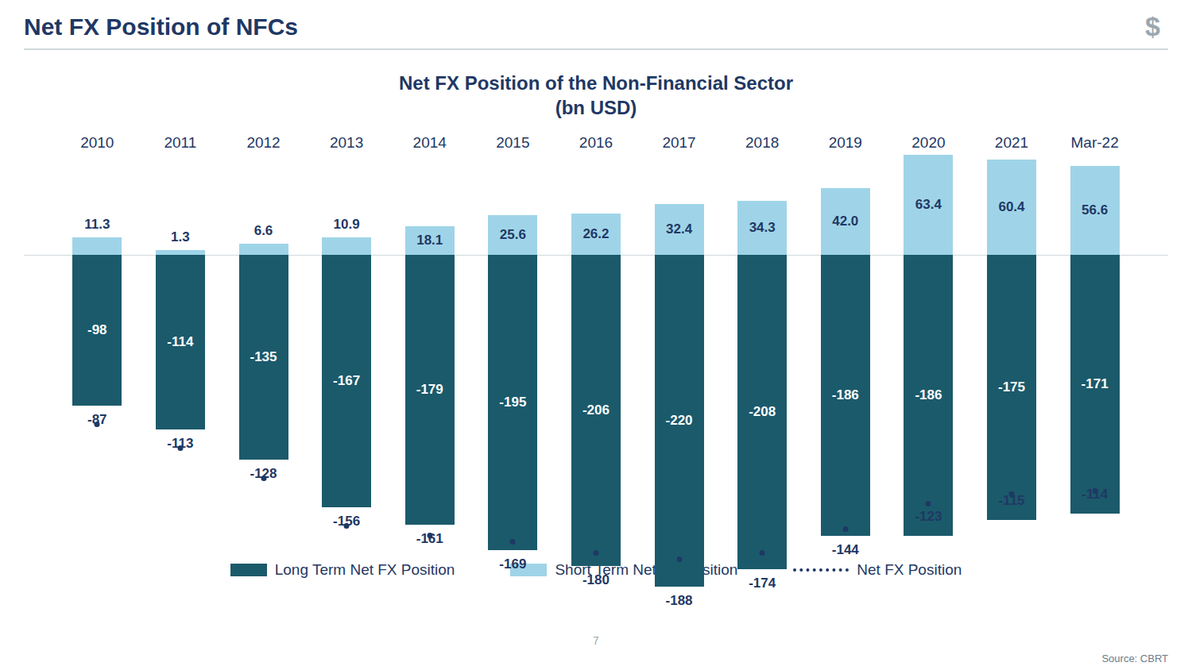Net FX Position of NFCs
$
Net FX Position of the Non-Financial Sector
(bn USD)
20102011201220132014 20152016201720182019 20202021 Mar-22
11.3
-98
-87
1.3
-114
-113
6.6
-135
-128
10.9
-167
-156
18.1
-179
-161
25.6
-195
-169
26.2
-206
-180
32.4
-220
-188
34.3
-208
-174
42.0
-186
-144
63.4
-186
-123
60.4
-175
-115
56.6
-171
-114
Long Term Net FX Position
Short Term Net FX Position
Net FX Position
7
Source: CBRT